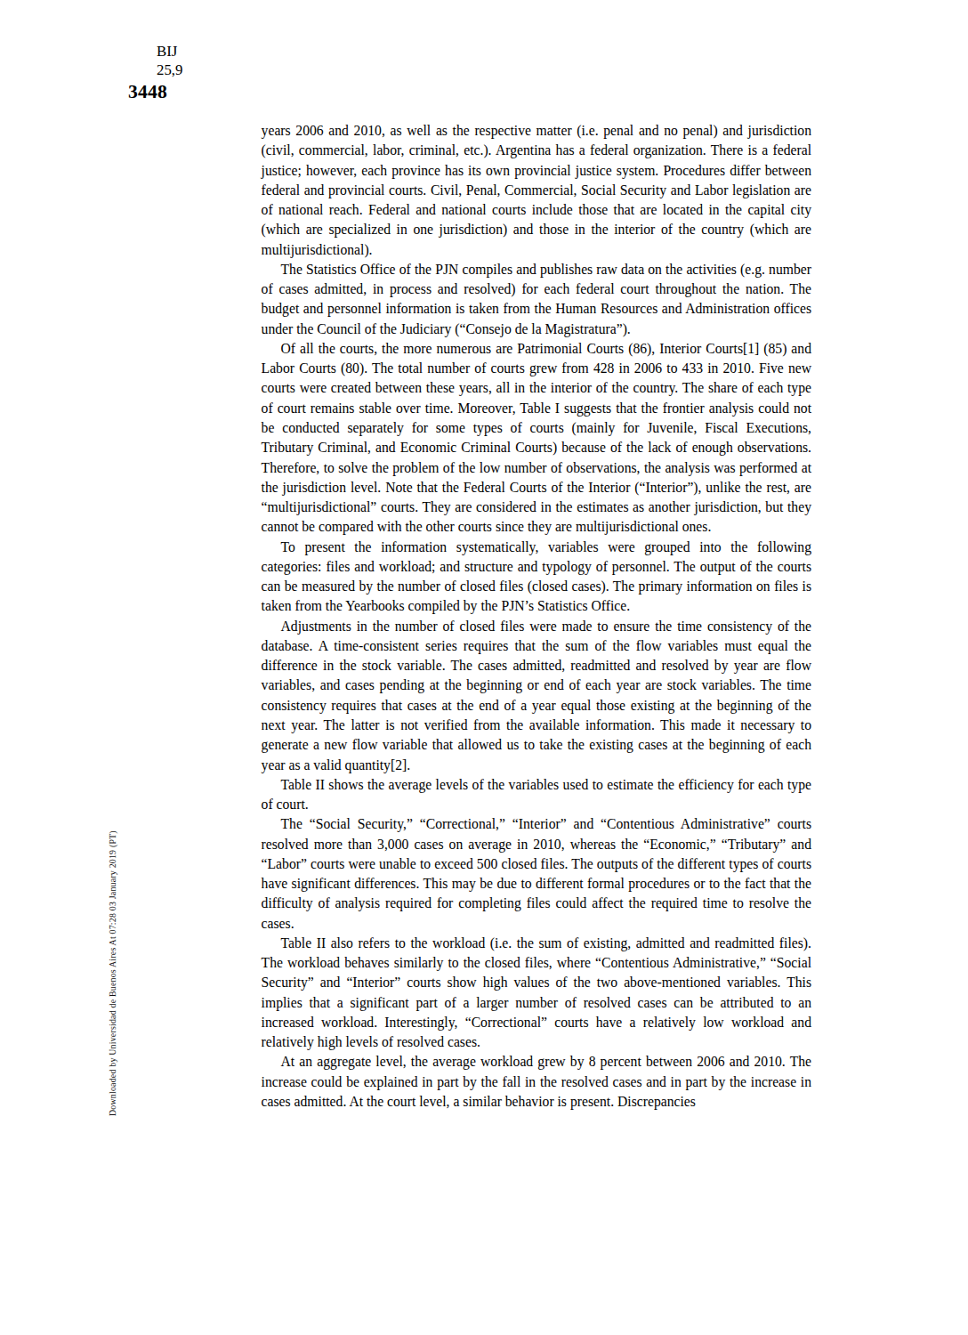BIJ
25,9
3448
years 2006 and 2010, as well as the respective matter (i.e. penal and no penal) and jurisdiction (civil, commercial, labor, criminal, etc.). Argentina has a federal organization. There is a federal justice; however, each province has its own provincial justice system. Procedures differ between federal and provincial courts. Civil, Penal, Commercial, Social Security and Labor legislation are of national reach. Federal and national courts include those that are located in the capital city (which are specialized in one jurisdiction) and those in the interior of the country (which are multijurisdictional).
The Statistics Office of the PJN compiles and publishes raw data on the activities (e.g. number of cases admitted, in process and resolved) for each federal court throughout the nation. The budget and personnel information is taken from the Human Resources and Administration offices under the Council of the Judiciary (“Consejo de la Magistratura”).
Of all the courts, the more numerous are Patrimonial Courts (86), Interior Courts[1] (85) and Labor Courts (80). The total number of courts grew from 428 in 2006 to 433 in 2010. Five new courts were created between these years, all in the interior of the country. The share of each type of court remains stable over time. Moreover, Table I suggests that the frontier analysis could not be conducted separately for some types of courts (mainly for Juvenile, Fiscal Executions, Tributary Criminal, and Economic Criminal Courts) because of the lack of enough observations. Therefore, to solve the problem of the low number of observations, the analysis was performed at the jurisdiction level. Note that the Federal Courts of the Interior (“Interior”), unlike the rest, are “multijurisdictional” courts. They are considered in the estimates as another jurisdiction, but they cannot be compared with the other courts since they are multijurisdictional ones.
To present the information systematically, variables were grouped into the following categories: files and workload; and structure and typology of personnel. The output of the courts can be measured by the number of closed files (closed cases). The primary information on files is taken from the Yearbooks compiled by the PJN’s Statistics Office.
Adjustments in the number of closed files were made to ensure the time consistency of the database. A time-consistent series requires that the sum of the flow variables must equal the difference in the stock variable. The cases admitted, readmitted and resolved by year are flow variables, and cases pending at the beginning or end of each year are stock variables. The time consistency requires that cases at the end of a year equal those existing at the beginning of the next year. The latter is not verified from the available information. This made it necessary to generate a new flow variable that allowed us to take the existing cases at the beginning of each year as a valid quantity[2].
Table II shows the average levels of the variables used to estimate the efficiency for each type of court.
The “Social Security,” “Correctional,” “Interior” and “Contentious Administrative” courts resolved more than 3,000 cases on average in 2010, whereas the “Economic,” “Tributary” and “Labor” courts were unable to exceed 500 closed files. The outputs of the different types of courts have significant differences. This may be due to different formal procedures or to the fact that the difficulty of analysis required for completing files could affect the required time to resolve the cases.
Table II also refers to the workload (i.e. the sum of existing, admitted and readmitted files). The workload behaves similarly to the closed files, where “Contentious Administrative,” “Social Security” and “Interior” courts show high values of the two above-mentioned variables. This implies that a significant part of a larger number of resolved cases can be attributed to an increased workload. Interestingly, “Correctional” courts have a relatively low workload and relatively high levels of resolved cases.
At an aggregate level, the average workload grew by 8 percent between 2006 and 2010. The increase could be explained in part by the fall in the resolved cases and in part by the increase in cases admitted. At the court level, a similar behavior is present. Discrepancies
Downloaded by Universidad de Buenos Aires At 07:28 03 January 2019 (PT)